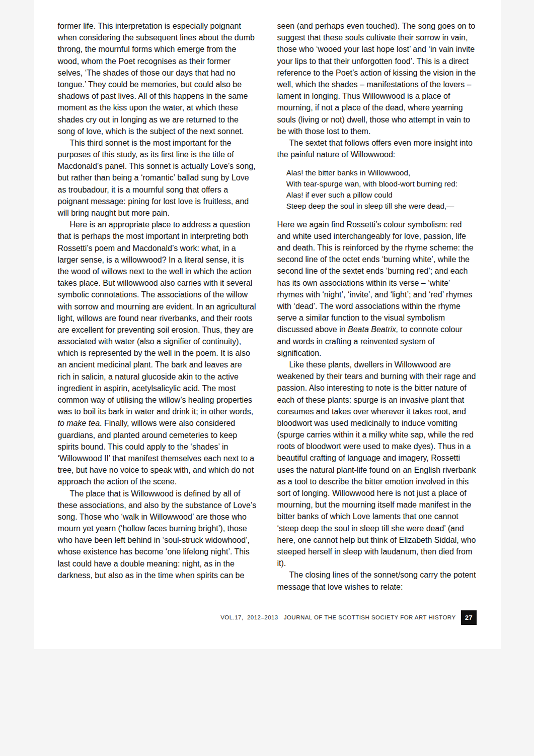former life. This interpretation is especially poignant when considering the subsequent lines about the dumb throng, the mournful forms which emerge from the wood, whom the Poet recognises as their former selves, ‘The shades of those our days that had no tongue.’ They could be memories, but could also be shadows of past lives. All of this happens in the same moment as the kiss upon the water, at which these shades cry out in longing as we are returned to the song of love, which is the subject of the next sonnet.
This third sonnet is the most important for the purposes of this study, as its first line is the title of Macdonald’s panel. This sonnet is actually Love’s song, but rather than being a ‘romantic’ ballad sung by Love as troubadour, it is a mournful song that offers a poignant message: pining for lost love is fruitless, and will bring naught but more pain.
Here is an appropriate place to address a question that is perhaps the most important in interpreting both Rossetti’s poem and Macdonald’s work: what, in a larger sense, is a willowwood? In a literal sense, it is the wood of willows next to the well in which the action takes place. But willowwood also carries with it several symbolic connotations. The associations of the willow with sorrow and mourning are evident. In an agricultural light, willows are found near riverbanks, and their roots are excellent for preventing soil erosion. Thus, they are associated with water (also a signifier of continuity), which is represented by the well in the poem. It is also an ancient medicinal plant. The bark and leaves are rich in salicin, a natural glucoside akin to the active ingredient in aspirin, acetylsalicylic acid. The most common way of utilising the willow’s healing properties was to boil its bark in water and drink it; in other words, to make tea. Finally, willows were also considered guardians, and planted around cemeteries to keep spirits bound. This could apply to the ‘shades’ in ‘Willowwood II’ that manifest themselves each next to a tree, but have no voice to speak with, and which do not approach the action of the scene.
The place that is Willowwood is defined by all of these associations, and also by the substance of Love’s song. Those who ‘walk in Willowwood’ are those who mourn yet yearn (‘hollow faces burning bright’), those who have been left behind in ‘soul-struck widowhood’, whose existence has become ‘one lifelong night’. This last could have a double meaning: night, as in the darkness, but also as in the time when spirits can be seen (and perhaps even touched). The song goes on to suggest that these souls cultivate their sorrow in vain, those who ‘wooed your last hope lost’ and ‘in vain invite your lips to that their unforgotten food’. This is a direct reference to the Poet’s action of kissing the vision in the well, which the shades – manifestations of the lovers – lament in longing. Thus Willowwood is a place of mourning, if not a place of the dead, where yearning souls (living or not) dwell, those who attempt in vain to be with those lost to them.
The sextet that follows offers even more insight into the painful nature of Willowwood:
Alas! the bitter banks in Willowwood,
With tear-spurge wan, with blood-wort burning red:
Alas! if ever such a pillow could
Steep deep the soul in sleep till she were dead,—
Here we again find Rossetti’s colour symbolism: red and white used interchangeably for love, passion, life and death. This is reinforced by the rhyme scheme: the second line of the octet ends ‘burning white’, while the second line of the sextet ends ‘burning red’; and each has its own associations within its verse – ‘white’ rhymes with ‘night’, ‘invite’, and ‘light’; and ‘red’ rhymes with ‘dead’. The word associations within the rhyme serve a similar function to the visual symbolism discussed above in Beata Beatrix, to connote colour and words in crafting a reinvented system of signification.
Like these plants, dwellers in Willowwood are weakened by their tears and burning with their rage and passion. Also interesting to note is the bitter nature of each of these plants: spurge is an invasive plant that consumes and takes over wherever it takes root, and bloodwort was used medicinally to induce vomiting (spurge carries within it a milky white sap, while the red roots of bloodwort were used to make dyes). Thus in a beautiful crafting of language and imagery, Rossetti uses the natural plant-life found on an English riverbank as a tool to describe the bitter emotion involved in this sort of longing. Willowwood here is not just a place of mourning, but the mourning itself made manifest in the bitter banks of which Love laments that one cannot ‘steep deep the soul in sleep till she were dead’ (and here, one cannot help but think of Elizabeth Siddal, who steeped herself in sleep with laudanum, then died from it).
The closing lines of the sonnet/song carry the potent message that love wishes to relate:
Vol.17, 2012–2013 Journal of the Scottish Society for Art History 27